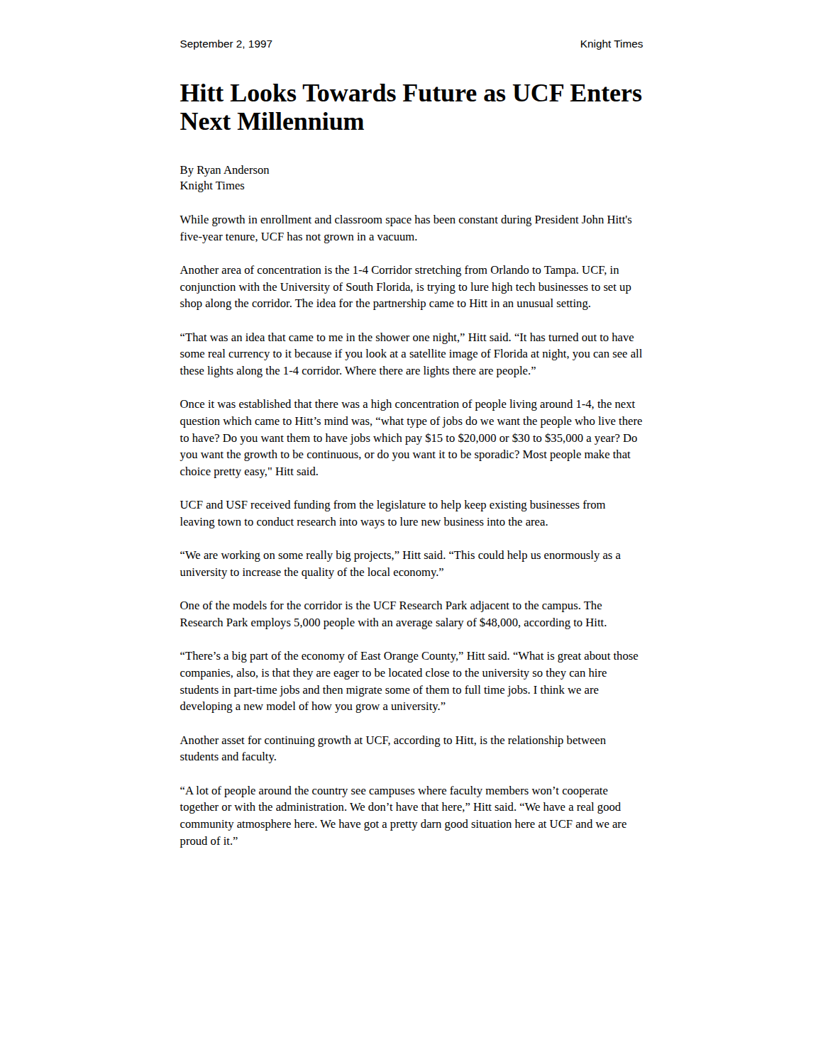September 2, 1997 Knight Times
Hitt Looks Towards Future as UCF Enters Next Millennium
By Ryan Anderson
Knight Times
While growth in enrollment and classroom space has been constant during President John Hitt's five-year tenure, UCF has not grown in a vacuum.
Another area of concentration is the 1-4 Corridor stretching from Orlando to Tampa. UCF, in conjunction with the University of South Florida, is trying to lure high tech businesses to set up shop along the corridor. The idea for the partnership came to Hitt in an unusual setting.
“That was an idea that came to me in the shower one night,” Hitt said. “It has turned out to have some real currency to it because if you look at a satellite image of Florida at night, you can see all these lights along the 1-4 corridor. Where there are lights there are people.”
Once it was established that there was a high concentration of people living around 1-4, the next question which came to Hitt’s mind was, “what type of jobs do we want the people who live there to have? Do you want them to have jobs which pay $15 to $20,000 or $30 to $35,000 a year? Do you want the growth to be continuous, or do you want it to be sporadic? Most people make that choice pretty easy," Hitt said.
UCF and USF received funding from the legislature to help keep existing businesses from leaving town to conduct research into ways to lure new business into the area.
“We are working on some really big projects,” Hitt said. “This could help us enormously as a university to increase the quality of the local economy.”
One of the models for the corridor is the UCF Research Park adjacent to the campus. The Research Park employs 5,000 people with an average salary of $48,000, according to Hitt.
“There’s a big part of the economy of East Orange County,” Hitt said. “What is great about those companies, also, is that they are eager to be located close to the university so they can hire students in part-time jobs and then migrate some of them to full time jobs. I think we are developing a new model of how you grow a university.”
Another asset for continuing growth at UCF, according to Hitt, is the relationship between students and faculty.
“A lot of people around the country see campuses where faculty members won’t cooperate together or with the administration. We don’t have that here,” Hitt said. “We have a real good community atmosphere here. We have got a pretty darn good situation here at UCF and we are proud of it.”